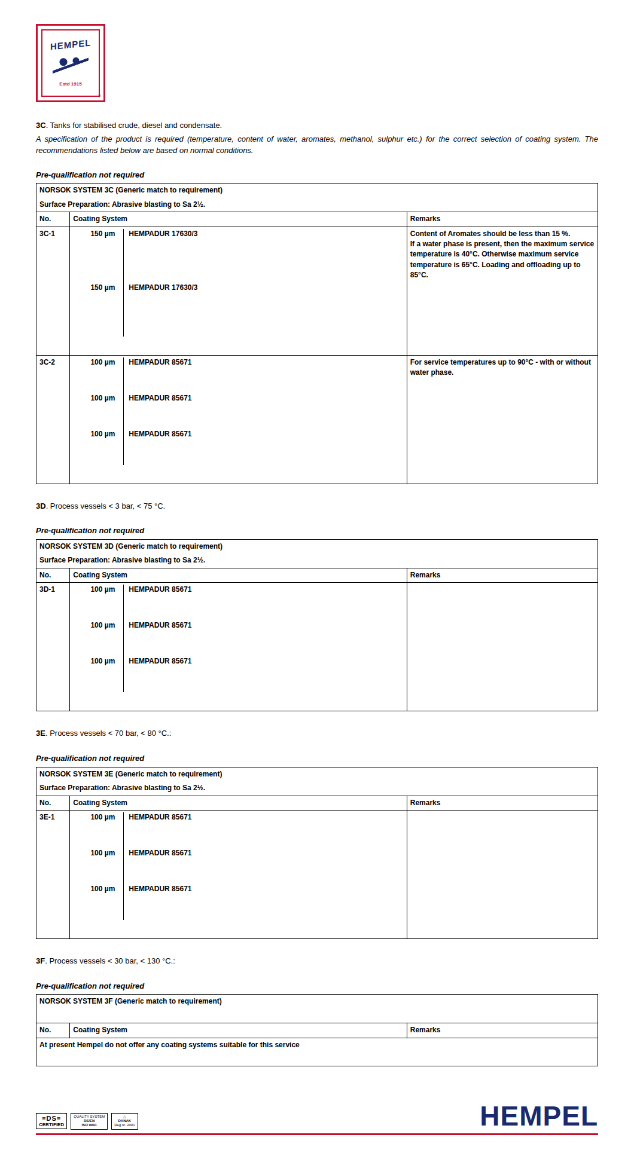HEMPEL
Estd 1915
®
3C. Tanks for stabilised crude, diesel and condensate.
A specification of the product is required (temperature, content of water, aromates, methanol, sulphur etc.) for the correct selection of coating system. The recommendations listed below are based on normal conditions.
Pre-qualification not required
| NORSOK SYSTEM 3C (Generic match to requirement) |
| Surface Preparation: Abrasive blasting to Sa 2½. |
| No. | Coating System | Remarks |
| 3C-1 | / 150 µm / HEMPADUR 17630/3 / / 150 µm / HEMPADUR 17630/3 / | Content of Aromates should be less than 15 %. If a water phase is present, then the maximum service temperature is 40°C. Otherwise maximum service temperature is 65°C. Loading and offloading up to 85°C. |
| 3C-2 | / 100 µm / HEMPADUR 85671 / / 100 µm / HEMPADUR 85671 / / 100 µm / HEMPADUR 85671 / | For service temperatures up to 90°C - with or without water phase. |
3D. Process vessels < 3 bar, < 75 °C.
Pre-qualification not required
| NORSOK SYSTEM 3D (Generic match to requirement) |
| Surface Preparation: Abrasive blasting to Sa 2½. |
| No. | Coating System | Remarks |
| 3D-1 | / 100 µm / HEMPADUR 85671 / / 100 µm / HEMPADUR 85671 / / 100 µm / HEMPADUR 85671 / | |
3E. Process vessels < 70 bar, < 80 °C.:
Pre-qualification not required
| NORSOK SYSTEM 3E (Generic match to requirement) |
| Surface Preparation: Abrasive blasting to Sa 2½. |
| No. | Coating System | Remarks |
| 3E-1 | / 100 µm / HEMPADUR 85671 / / 100 µm / HEMPADUR 85671 / / 100 µm / HEMPADUR 85671 / | |
3F. Process vessels < 30 bar, < 130 °C.:
Pre-qualification not required
| NORSOK SYSTEM 3F (Generic match to requirement) |
| No. | Coating System | Remarks |
| At present Hempel do not offer any coating systems suitable for this service |
≡DS≡
CERTIFIED
QUALITY SYSTEM
DS/EN
ISO 9001
△
DANAK
Reg.nr. 2001
HEMPEL